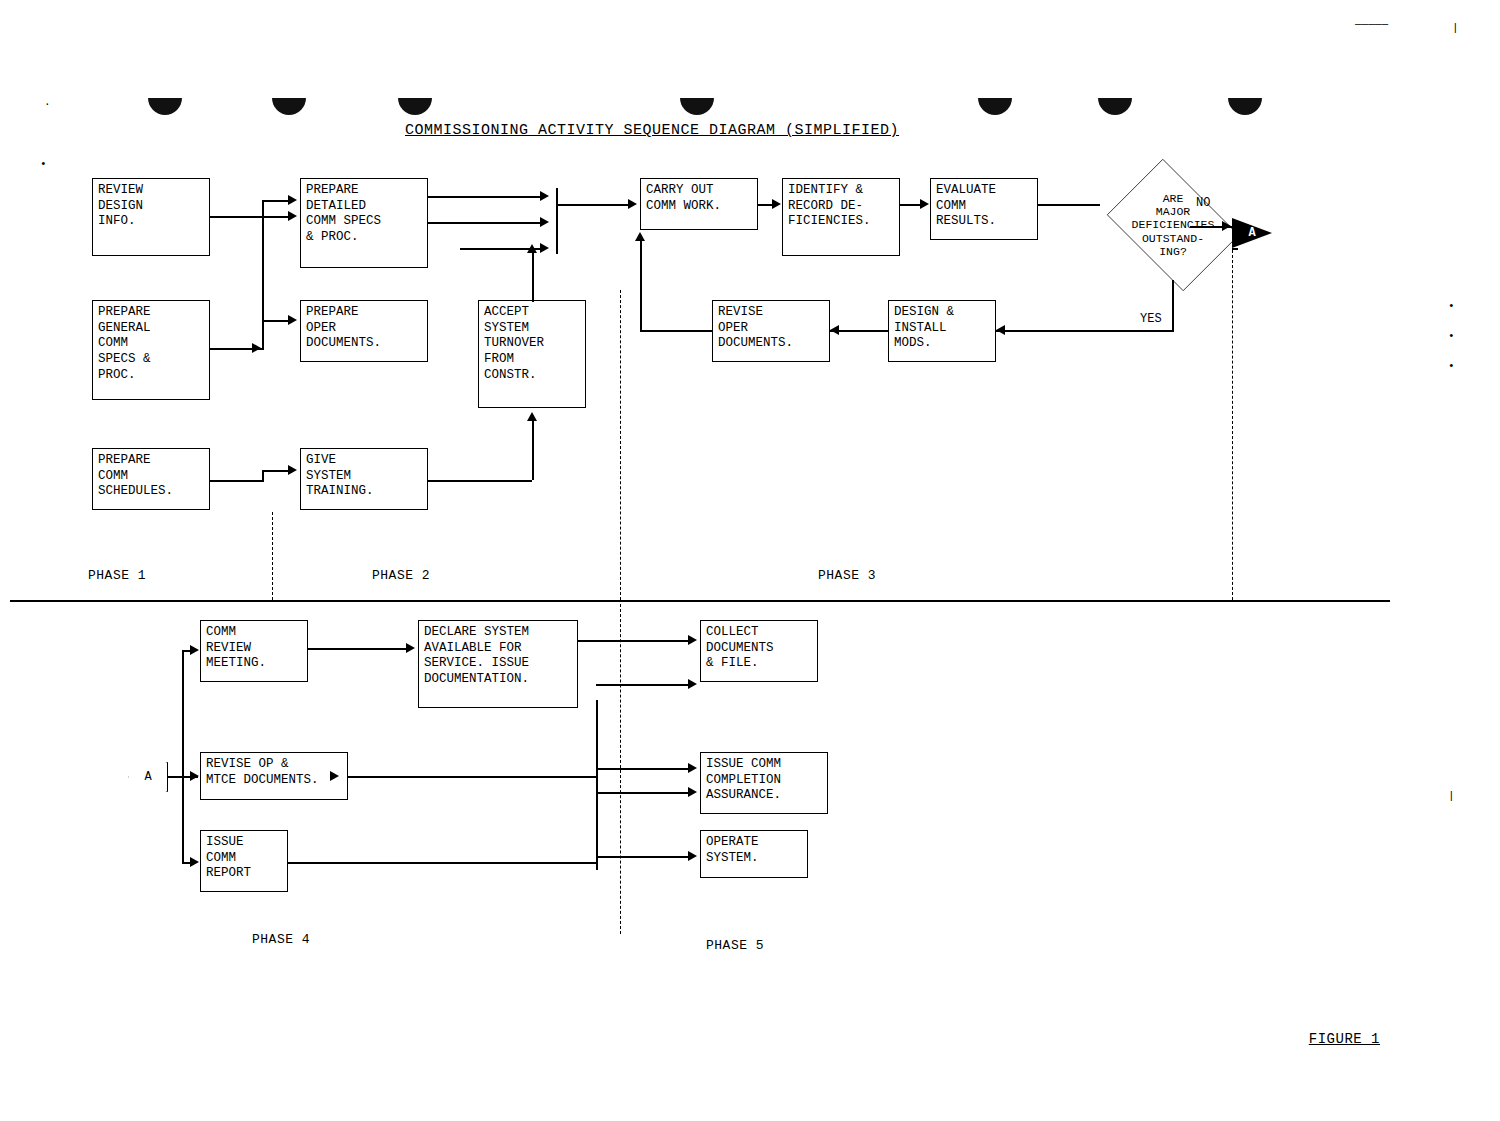—————
|
.
•
•
•
•
|
COMMISSIONING ACTIVITY SEQUENCE DIAGRAM (SIMPLIFIED)
REVIEW
DESIGN
INFO.
PREPARE
GENERAL
COMM
SPECS &
PROC.
PREPARE
COMM
SCHEDULES.
PREPARE
DETAILED
COMM SPECS
& PROC.
PREPARE
OPER
DOCUMENTS.
GIVE
SYSTEM
TRAINING.
ACCEPT
SYSTEM
TURNOVER
FROM
CONSTR.
CARRY OUT
COMM WORK.
IDENTIFY &
RECORD DE-
FICIENCIES.
EVALUATE
COMM
RESULTS.
ARE
MAJOR
DEFICIENCIES
OUTSTAND-
ING?
NO
YES
A
REVISE
OPER
DOCUMENTS.
DESIGN &
INSTALL
MODS.
COMM
REVIEW
MEETING.
DECLARE SYSTEM
AVAILABLE FOR
SERVICE. ISSUE
DOCUMENTATION.
REVISE OP &
MTCE DOCUMENTS.
ISSUE
COMM
REPORT
A
COLLECT
DOCUMENTS
& FILE.
ISSUE COMM
COMPLETION
ASSURANCE.
OPERATE
SYSTEM.
PHASE 1
PHASE 2
PHASE 3
PHASE 4
PHASE 5
FIGURE 1